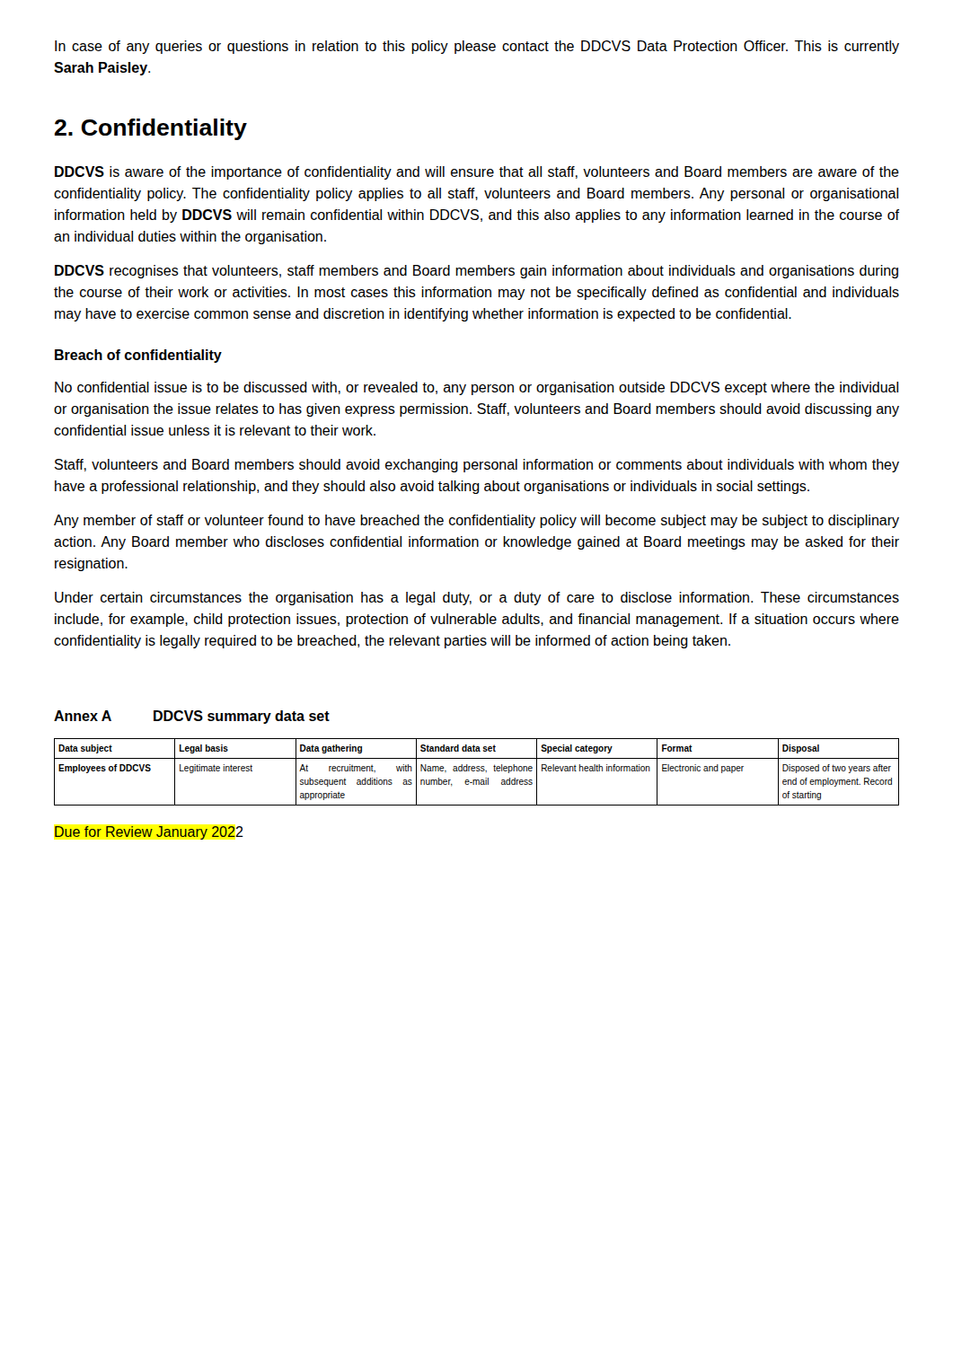In case of any queries or questions in relation to this policy please contact the DDCVS Data Protection Officer. This is currently Sarah Paisley.
2. Confidentiality
DDCVS is aware of the importance of confidentiality and will ensure that all staff, volunteers and Board members are aware of the confidentiality policy. The confidentiality policy applies to all staff, volunteers and Board members. Any personal or organisational information held by DDCVS will remain confidential within DDCVS, and this also applies to any information learned in the course of an individual duties within the organisation.
DDCVS recognises that volunteers, staff members and Board members gain information about individuals and organisations during the course of their work or activities. In most cases this information may not be specifically defined as confidential and individuals may have to exercise common sense and discretion in identifying whether information is expected to be confidential.
Breach of confidentiality
No confidential issue is to be discussed with, or revealed to, any person or organisation outside DDCVS except where the individual or organisation the issue relates to has given express permission. Staff, volunteers and Board members should avoid discussing any confidential issue unless it is relevant to their work.
Staff, volunteers and Board members should avoid exchanging personal information or comments about individuals with whom they have a professional relationship, and they should also avoid talking about organisations or individuals in social settings.
Any member of staff or volunteer found to have breached the confidentiality policy will become subject may be subject to disciplinary action. Any Board member who discloses confidential information or knowledge gained at Board meetings may be asked for their resignation.
Under certain circumstances the organisation has a legal duty, or a duty of care to disclose information. These circumstances include, for example, child protection issues, protection of vulnerable adults, and financial management. If a situation occurs where confidentiality is legally required to be breached, the relevant parties will be informed of action being taken.
Annex ADDCVS summary data set
| Data subject | Legal basis | Data gathering | Standard data set | Special category | Format | Disposal |
| --- | --- | --- | --- | --- | --- | --- |
| Employees of DDCVS | Legitimate interest | At recruitment, with subsequent additions as appropriate | Name, address, telephone number, e-mail address | Relevant health information | Electronic and paper | Disposed of two years after end of employment. Record of starting |
Due for Review January 2022